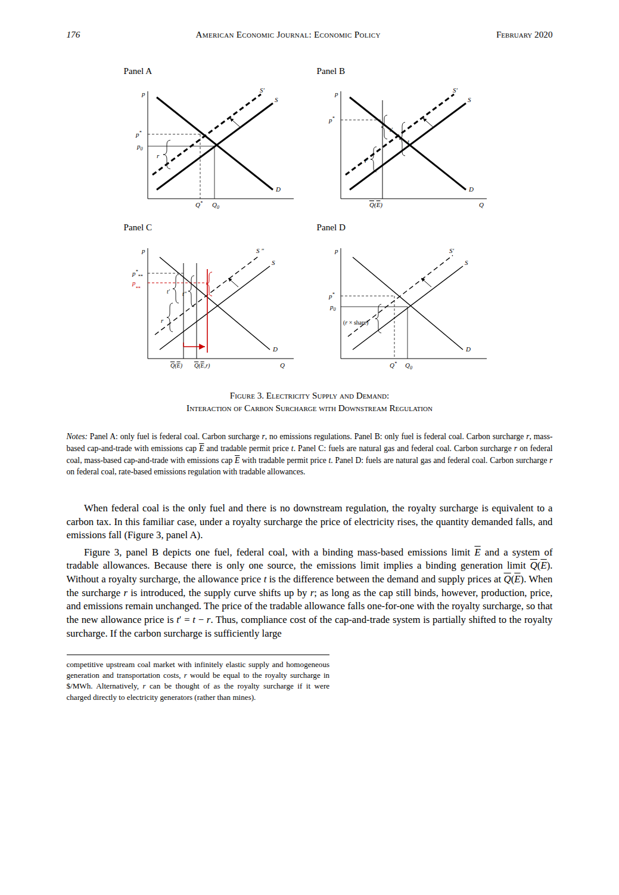176 American Economic Journal: Economic Policy February 2020
Panel A
p D S S′ p0 Q0 p* Q* r
Panel B
p Q D S S′ Q(E) p* t′ t r
Panel C
p Q D S S ″ Q(E) Q(E,r) p*** p** t′ t″ r
Panel D
p D S S′ p0 Q0 p* Q* (r × share)
Figure 3. Electricity Supply and Demand:
Interaction of Carbon Surcharge with Downstream Regulation
Notes: Panel A: only fuel is federal coal. Carbon surcharge r, no emissions regulations. Panel B: only fuel is federal coal. Carbon surcharge r, mass-based cap-and-trade with emissions cap E and tradable permit price t. Panel C: fuels are natural gas and federal coal. Carbon surcharge r on federal coal, mass-based cap-and-trade with emissions cap E with tradable permit price t. Panel D: fuels are natural gas and federal coal. Carbon surcharge r on federal coal, rate-based emissions regulation with tradable allowances.
When federal coal is the only fuel and there is no downstream regulation, the royalty surcharge is equivalent to a carbon tax. In this familiar case, under a royalty surcharge the price of electricity rises, the quantity demanded falls, and emissions fall (Figure 3, panel A).
Figure 3, panel B depicts one fuel, federal coal, with a binding mass-based emissions limit E and a system of tradable allowances. Because there is only one source, the emissions limit implies a binding generation limit Q(E). Without a royalty surcharge, the allowance price t is the difference between the demand and supply prices at Q(E). When the surcharge r is introduced, the supply curve shifts up by r; as long as the cap still binds, however, production, price, and emissions remain unchanged. The price of the tradable allowance falls one-for-one with the royalty surcharge, so that the new allowance price is t′ = t − r. Thus, compliance cost of the cap-and-trade system is partially shifted to the royalty surcharge. If the carbon surcharge is sufficiently large
competitive upstream coal market with infinitely elastic supply and homogeneous generation and transportation costs, r would be equal to the royalty surcharge in $/MWh. Alternatively, r can be thought of as the royalty surcharge if it were charged directly to electricity generators (rather than mines).